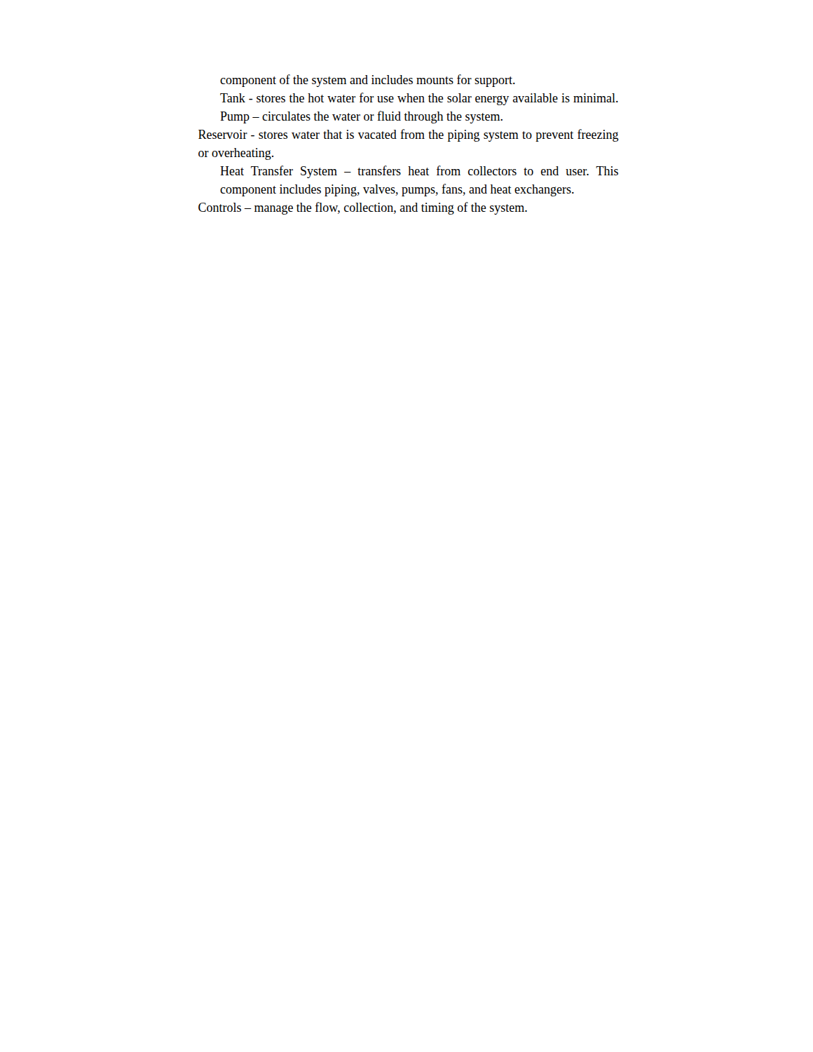component of the system and includes mounts for support.
Tank - stores the hot water for use when the solar energy available is minimal. Pump – circulates the water or fluid through the system.
Reservoir - stores water that is vacated from the piping system to prevent freezing or overheating.
Heat Transfer System – transfers heat from collectors to end user. This component includes piping, valves, pumps, fans, and heat exchangers.
Controls – manage the flow, collection, and timing of the system.